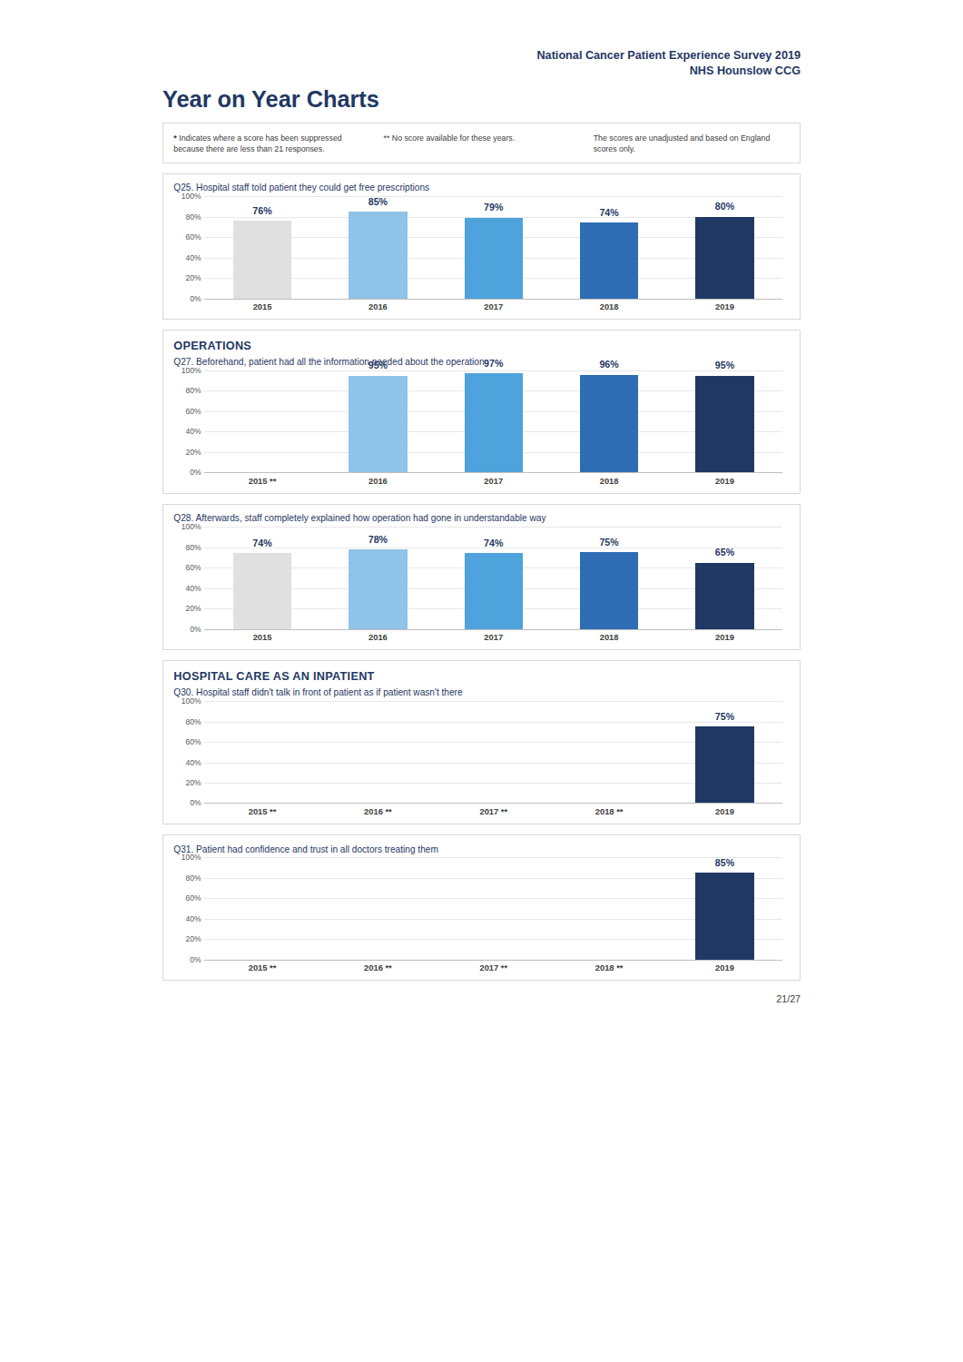National Cancer Patient Experience Survey 2019
NHS Hounslow CCG
Year on Year Charts
* Indicates where a score has been suppressed because there are less than 21 responses.
** No score available for these years.
The scores are unadjusted and based on England scores only.
Q25. Hospital staff told patient they could get free prescriptions
100%
80%
60%
40%
20%
0%
76%
85%
79%
74%
80%
2015
2016
2017
2018
2019
Operations
Q27. Beforehand, patient had all the information needed about the operation
100%
80%
60%
40%
20%
0%
95%
97%
96%
95%
2015 **
2016
2017
2018
2019
Q28. Afterwards, staff completely explained how operation had gone in understandable way
100%
80%
60%
40%
20%
0%
74%
78%
74%
75%
65%
2015
2016
2017
2018
2019
Hospital care as an inpatient
Q30. Hospital staff didn't talk in front of patient as if patient wasn't there
100%
80%
60%
40%
20%
0%
75%
2015 **
2016 **
2017 **
2018 **
2019
Q31. Patient had confidence and trust in all doctors treating them
100%
80%
60%
40%
20%
0%
85%
2015 **
2016 **
2017 **
2018 **
2019
21/27